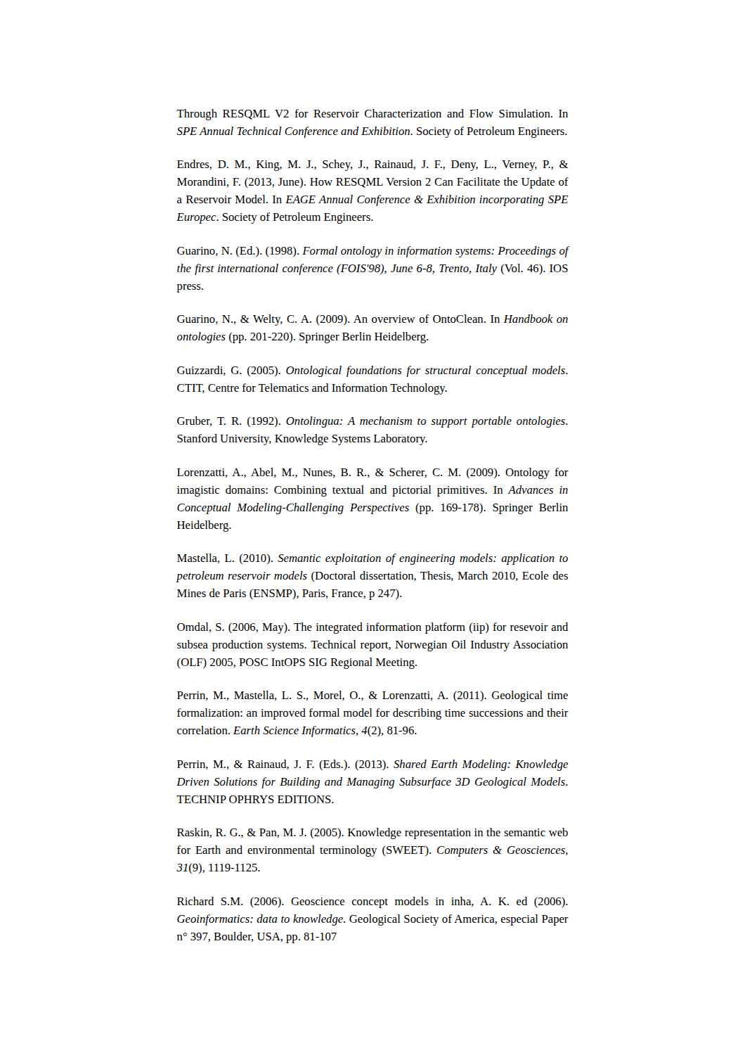Through RESQML V2 for Reservoir Characterization and Flow Simulation. In SPE Annual Technical Conference and Exhibition. Society of Petroleum Engineers.
Endres, D. M., King, M. J., Schey, J., Rainaud, J. F., Deny, L., Verney, P., & Morandini, F. (2013, June). How RESQML Version 2 Can Facilitate the Update of a Reservoir Model. In EAGE Annual Conference & Exhibition incorporating SPE Europec. Society of Petroleum Engineers.
Guarino, N. (Ed.). (1998). Formal ontology in information systems: Proceedings of the first international conference (FOIS'98), June 6-8, Trento, Italy (Vol. 46). IOS press.
Guarino, N., & Welty, C. A. (2009). An overview of OntoClean. In Handbook on ontologies (pp. 201-220). Springer Berlin Heidelberg.
Guizzardi, G. (2005). Ontological foundations for structural conceptual models. CTIT, Centre for Telematics and Information Technology.
Gruber, T. R. (1992). Ontolingua: A mechanism to support portable ontologies. Stanford University, Knowledge Systems Laboratory.
Lorenzatti, A., Abel, M., Nunes, B. R., & Scherer, C. M. (2009). Ontology for imagistic domains: Combining textual and pictorial primitives. In Advances in Conceptual Modeling-Challenging Perspectives (pp. 169-178). Springer Berlin Heidelberg.
Mastella, L. (2010). Semantic exploitation of engineering models: application to petroleum reservoir models (Doctoral dissertation, Thesis, March 2010, Ecole des Mines de Paris (ENSMP), Paris, France, p 247).
Omdal, S. (2006, May). The integrated information platform (iip) for resevoir and subsea production systems. Technical report, Norwegian Oil Industry Association (OLF) 2005, POSC IntOPS SIG Regional Meeting.
Perrin, M., Mastella, L. S., Morel, O., & Lorenzatti, A. (2011). Geological time formalization: an improved formal model for describing time successions and their correlation. Earth Science Informatics, 4(2), 81-96.
Perrin, M., & Rainaud, J. F. (Eds.). (2013). Shared Earth Modeling: Knowledge Driven Solutions for Building and Managing Subsurface 3D Geological Models. TECHNIP OPHRYS EDITIONS.
Raskin, R. G., & Pan, M. J. (2005). Knowledge representation in the semantic web for Earth and environmental terminology (SWEET). Computers & Geosciences, 31(9), 1119-1125.
Richard S.M. (2006). Geoscience concept models in inha, A. K. ed (2006). Geoinformatics: data to knowledge. Geological Society of America, especial Paper n° 397, Boulder, USA, pp. 81-107